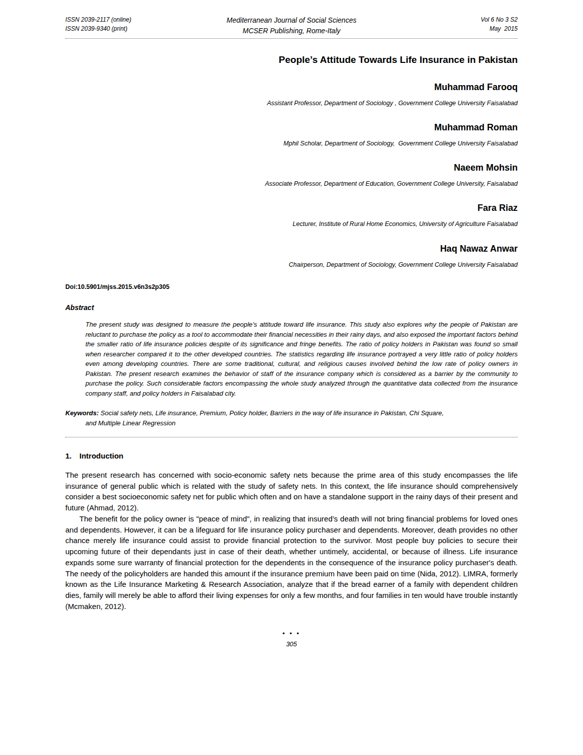| ISSN 2039-2117 (online) ISSN 2039-9340 (print) | Mediterranean Journal of Social Sciences MCSER Publishing, Rome-Italy | Vol 6 No 3 S2 May 2015 |
People’s Attitude Towards Life Insurance in Pakistan
Muhammad Farooq
Assistant Professor, Department of Sociology , Government College University Faisalabad
Muhammad Roman
Mphil Scholar, Department of Sociology, Government College University Faisalabad
Naeem Mohsin
Associate Professor, Department of Education, Government College University, Faisalabad
Fara Riaz
Lecturer, Institute of Rural Home Economics, University of Agriculture Faisalabad
Haq Nawaz Anwar
Chairperson, Department of Sociology, Government College University Faisalabad
Doi:10.5901/mjss.2015.v6n3s2p305
Abstract
The present study was designed to measure the people’s attitude toward life insurance. This study also explores why the people of Pakistan are reluctant to purchase the policy as a tool to accommodate their financial necessities in their rainy days, and also exposed the important factors behind the smaller ratio of life insurance policies despite of its significance and fringe benefits. The ratio of policy holders in Pakistan was found so small when researcher compared it to the other developed countries. The statistics regarding life insurance portrayed a very little ratio of policy holders even among developing countries. There are some traditional, cultural, and religious causes involved behind the low rate of policy owners in Pakistan. The present research examines the behavior of staff of the insurance company which is considered as a barrier by the community to purchase the policy. Such considerable factors encompassing the whole study analyzed through the quantitative data collected from the insurance company staff, and policy holders in Faisalabad city.
Keywords: Social safety nets, Life insurance, Premium, Policy holder, Barriers in the way of life insurance in Pakistan, Chi Square,
and Multiple Linear Regression
1. Introduction
The present research has concerned with socio-economic safety nets because the prime area of this study encompasses the life insurance of general public which is related with the study of safety nets. In this context, the life insurance should comprehensively consider a best socioeconomic safety net for public which often and on have a standalone support in the rainy days of their present and future (Ahmad, 2012).
The benefit for the policy owner is "peace of mind", in realizing that insured’s death will not bring financial problems for loved ones and dependents. However, it can be a lifeguard for life insurance policy purchaser and dependents. Moreover, death provides no other chance merely life insurance could assist to provide financial protection to the survivor. Most people buy policies to secure their upcoming future of their dependants just in case of their death, whether untimely, accidental, or because of illness. Life insurance expands some sure warranty of financial protection for the dependents in the consequence of the insurance policy purchaser's death. The needy of the policyholders are handed this amount if the insurance premium have been paid on time (Nida, 2012). LIMRA, formerly known as the Life Insurance Marketing & Research Association, analyze that if the bread earner of a family with dependent children dies, family will merely be able to afford their living expenses for only a few months, and four families in ten would have trouble instantly (Mcmaken, 2012).
• • •
305